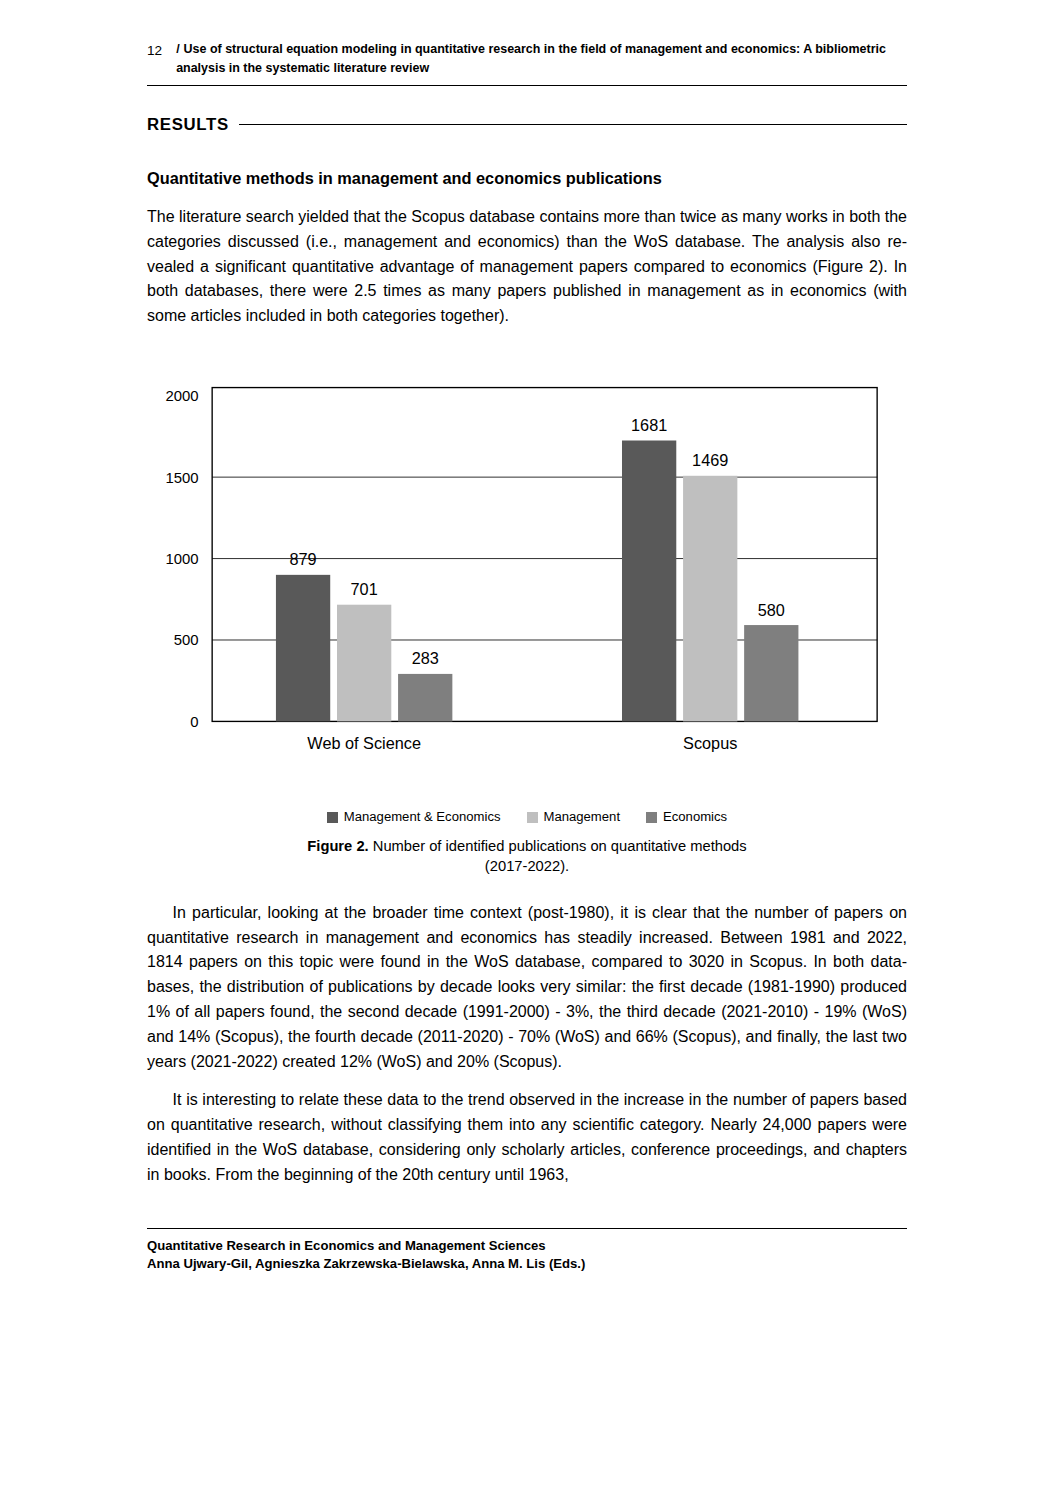12 /Use of structural equation modeling in quantitative research in the field of management and economics: A bibliometric analysis in the systematic literature review
RESULTS
Quantitative methods in management and economics publications
The literature search yielded that the Scopus database contains more than twice as many works in both the categories discussed (i.e., management and economics) than the WoS database. The analysis also revealed a significant quantitative advantage of management papers compared to economics (Figure 2). In both databases, there were 2.5 times as many papers published in management as in economics (with some articles included in both categories together).
2000 1500 1000 500 0 879 701 283 1681 1469 580 Web of Science Scopus
Management & Economics Management Economics
Figure 2. Number of identified publications on quantitative methods
(2017-2022).
In particular, looking at the broader time context (post-1980), it is clear that the number of papers on quantitative research in management and economics has steadily increased. Between 1981 and 2022, 1814 papers on this topic were found in the WoS database, compared to 3020 in Scopus. In both databases, the distribution of publications by decade looks very similar: the first decade (1981-1990) produced 1% of all papers found, the second decade (1991-2000) - 3%, the third decade (2021-2010) - 19% (WoS) and 14% (Scopus), the fourth decade (2011-2020) - 70% (WoS) and 66% (Scopus), and finally, the last two years (2021-2022) created 12% (WoS) and 20% (Scopus).
It is interesting to relate these data to the trend observed in the increase in the number of papers based on quantitative research, without classifying them into any scientific category. Nearly 24,000 papers were identified in the WoS database, considering only scholarly articles, conference proceedings, and chapters in books. From the beginning of the 20th century until 1963,
Quantitative Research in Economics and Management Sciences
Anna Ujwary-Gil, Agnieszka Zakrzewska-Bielawska, Anna M. Lis (Eds.)